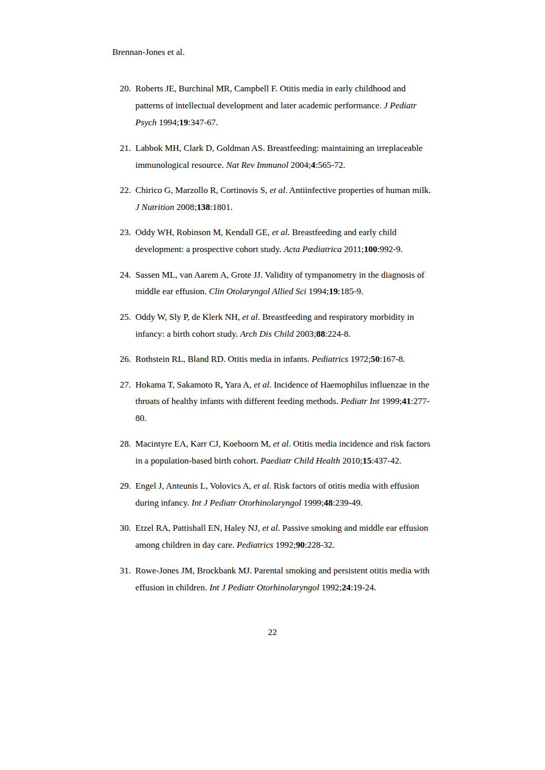Brennan-Jones et al.
20. Roberts JE, Burchinal MR, Campbell F. Otitis media in early childhood and patterns of intellectual development and later academic performance. J Pediatr Psych 1994;19:347-67.
21. Labbok MH, Clark D, Goldman AS. Breastfeeding: maintaining an irreplaceable immunological resource. Nat Rev Immunol 2004;4:565-72.
22. Chirico G, Marzollo R, Cortinovis S, et al. Antiinfective properties of human milk. J Nutrition 2008;138:1801.
23. Oddy WH, Robinson M, Kendall GE, et al. Breastfeeding and early child development: a prospective cohort study. Acta Pædiatrica 2011;100:992-9.
24. Sassen ML, van Aarem A, Grote JJ. Validity of tympanometry in the diagnosis of middle ear effusion. Clin Otolaryngol Allied Sci 1994;19:185-9.
25. Oddy W, Sly P, de Klerk NH, et al. Breastfeeding and respiratory morbidity in infancy: a birth cohort study. Arch Dis Child 2003;88:224-8.
26. Rothstein RL, Bland RD. Otitis media in infants. Pediatrics 1972;50:167-8.
27. Hokama T, Sakamoto R, Yara A, et al. Incidence of Haemophilus influenzae in the throats of healthy infants with different feeding methods. Pediatr Int 1999;41:277-80.
28. Macintyre EA, Karr CJ, Koehoorn M, et al. Otitis media incidence and risk factors in a population-based birth cohort. Paediatr Child Health 2010;15:437-42.
29. Engel J, Anteunis L, Volovics A, et al. Risk factors of otitis media with effusion during infancy. Int J Pediatr Otorhinolaryngol 1999;48:239-49.
30. Etzel RA, Pattishall EN, Haley NJ, et al. Passive smoking and middle ear effusion among children in day care. Pediatrics 1992;90:228-32.
31. Rowe-Jones JM, Brockbank MJ. Parental smoking and persistent otitis media with effusion in children. Int J Pediatr Otorhinolaryngol 1992;24:19-24.
22